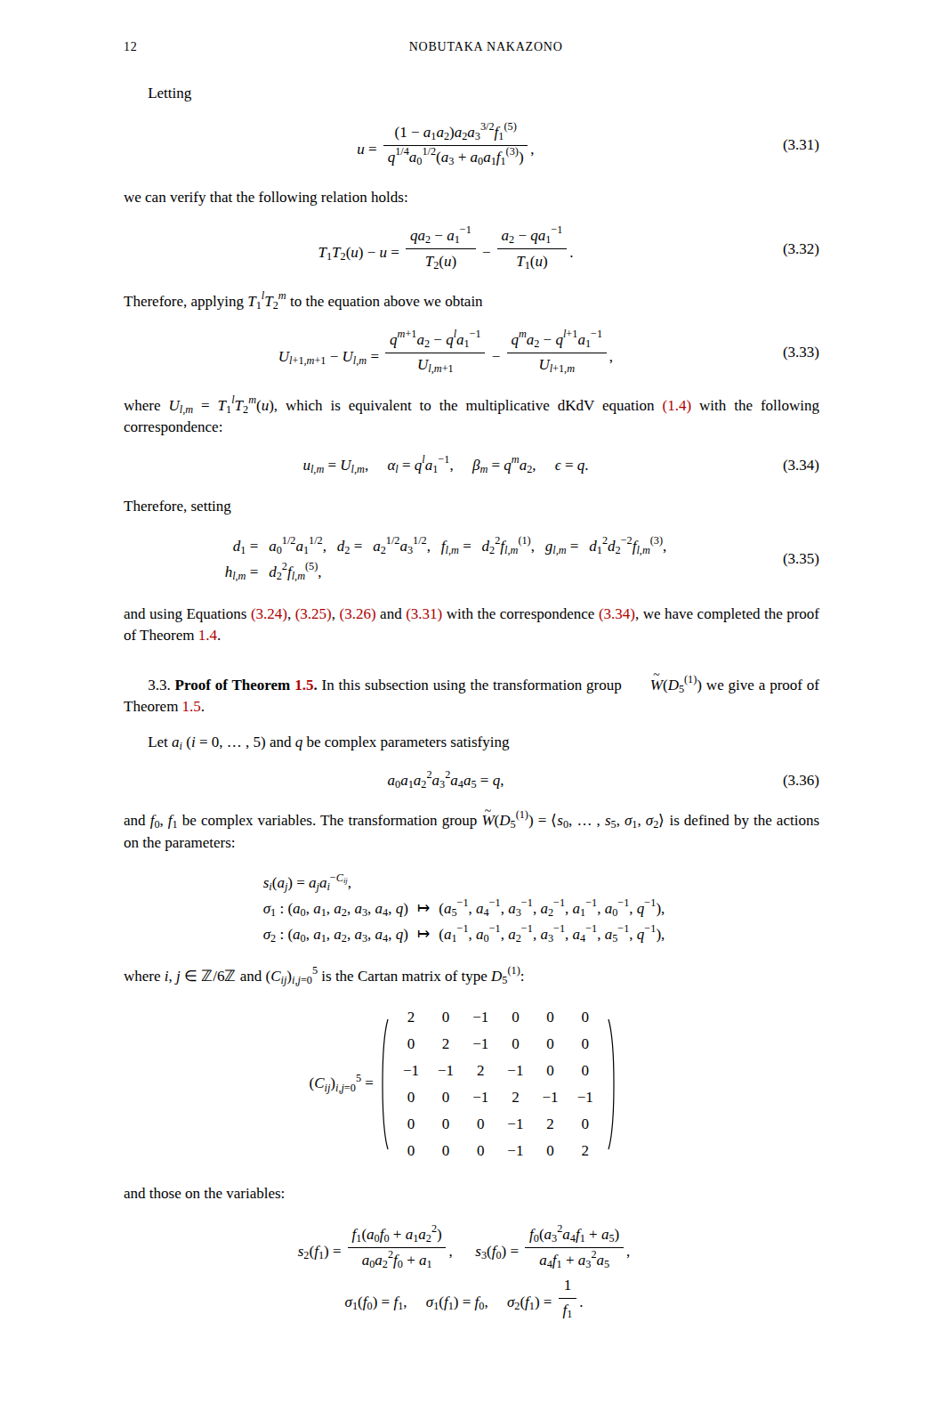12 Nobutaka Nakazono
Letting
u = (1 − a1a2)a2a33/2f1(5) q1/4a01/2(a3 + a0a1f1(3)) ,
(3.31)
we can verify that the following relation holds:
T1T2(u) − u = qa2 − a1−1 T2(u) − a2 − qa1−1 T1(u) .
(3.32)
Therefore, applying T1lT2m to the equation above we obtain
Ul+1,m+1 − Ul,m = qm+1a2 − qla1−1 Ul,m+1 − qma2 − ql+1a1−1 Ul+1,m ,
(3.33)
where Ul,m = T1lT2m(u), which is equivalent to the multiplicative dKdV equation (1.4) with the following correspondence:
ul,m = Ul,m, αl = qla1−1, βm = qma2, ϵ = q.
(3.34)
Therefore, setting
d1 = a01/2a11/2, d2 = a21/2a31/2, fl,m = d22fl,m(1), gl,m = d12d2−2fl,m(3), hl,m = d22fl,m(5),
(3.35)
and using Equations (3.24), (3.25), (3.26) and (3.31) with the correspondence (3.34), we have completed the proof of Theorem 1.4.
3.3. Proof of Theorem 1.5. In this subsection using the transformation group ~W(D5(1)) we give a proof of Theorem 1.5.
Let ai (i = 0, … , 5) and q be complex parameters satisfying
a0a1a22a32a4a5 = q,
(3.36)
and f0, f1 be complex variables. The transformation group ~W(D5(1)) = ⟨s0, … , s5, σ1, σ2⟩ is defined by the actions on the parameters:
si(aj) = ajai−Cij, σ1 : (a0, a1, a2, a3, a4, q) ↦ (a5−1, a4−1, a3−1, a2−1, a1−1, a0−1, q−1), σ2 : (a0, a1, a2, a3, a4, q) ↦ (a1−1, a0−1, a2−1, a3−1, a4−1, a5−1, q−1),
where i, j ∈ ℤ/6ℤ and (Cij)i,j=05 is the Cartan matrix of type D5(1):
(Cij)i,j=05 =
| 2 | 0 | −1 | 0 | 0 | 0 |
| 0 | 2 | −1 | 0 | 0 | 0 |
| −1 | −1 | 2 | −1 | 0 | 0 |
| 0 | 0 | −1 | 2 | −1 | −1 |
| 0 | 0 | 0 | −1 | 2 | 0 |
| 0 | 0 | 0 | −1 | 0 | 2 |
and those on the variables:
s2(f1) = f1(a0f0 + a1a22) a0a22f0 + a1 , s3(f0) = f0(a32a4f1 + a5) a4f1 + a32a5 , σ1(f0) = f1, σ1(f1) = f0, σ2(f1) = 1 f1 .